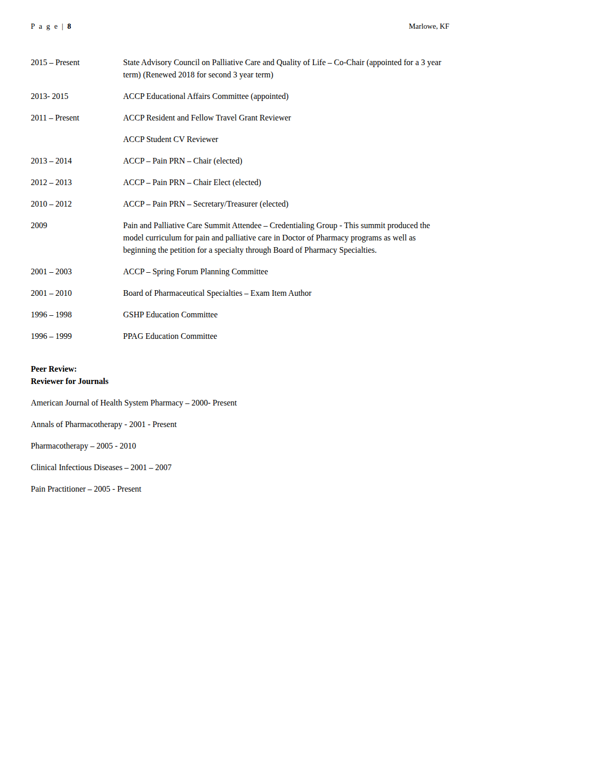P a g e | 8
Marlowe, KF
2015 – Present
State Advisory Council on Palliative Care and Quality of Life – Co-Chair (appointed for a 3 year term) (Renewed 2018 for second 3 year term)
2013- 2015
ACCP Educational Affairs Committee (appointed)
2011 – Present
ACCP Resident and Fellow Travel Grant Reviewer
ACCP Student CV Reviewer
2013 – 2014
ACCP – Pain PRN – Chair (elected)
2012 – 2013
ACCP – Pain PRN – Chair Elect (elected)
2010 – 2012
ACCP – Pain PRN – Secretary/Treasurer (elected)
2009
Pain and Palliative Care Summit Attendee – Credentialing Group - This summit produced the model curriculum for pain and palliative care in Doctor of Pharmacy programs as well as beginning the petition for a specialty through Board of Pharmacy Specialties.
2001 – 2003
ACCP – Spring Forum Planning Committee
2001 – 2010
Board of Pharmaceutical Specialties – Exam Item Author
1996 – 1998
GSHP Education Committee
1996 – 1999
PPAG Education Committee
Peer Review:
Reviewer for Journals
American Journal of Health System Pharmacy – 2000- Present
Annals of Pharmacotherapy - 2001 - Present
Pharmacotherapy – 2005 - 2010
Clinical Infectious Diseases – 2001 – 2007
Pain Practitioner – 2005 - Present